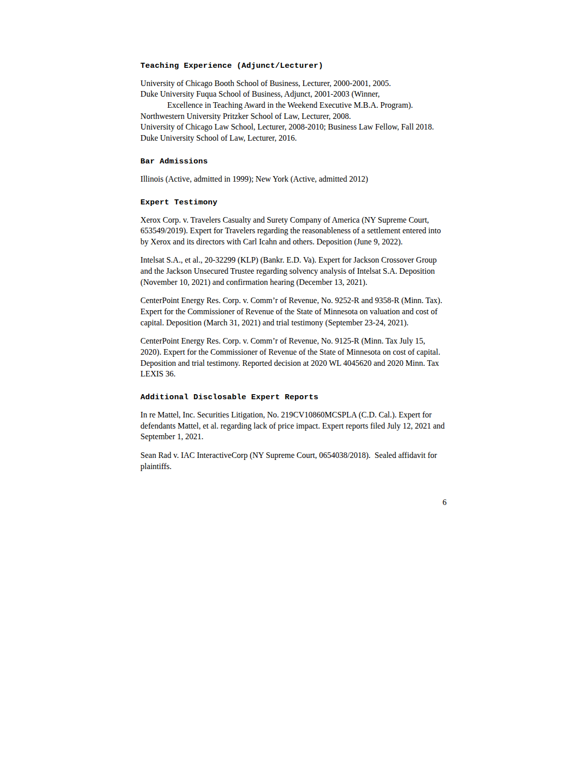Teaching Experience (Adjunct/Lecturer)
University of Chicago Booth School of Business, Lecturer, 2000-2001, 2005.
Duke University Fuqua School of Business, Adjunct, 2001-2003 (Winner,
Excellence in Teaching Award in the Weekend Executive M.B.A. Program).
Northwestern University Pritzker School of Law, Lecturer, 2008.
University of Chicago Law School, Lecturer, 2008-2010; Business Law Fellow, Fall 2018.
Duke University School of Law, Lecturer, 2016.
Bar Admissions
Illinois (Active, admitted in 1999); New York (Active, admitted 2012)
Expert Testimony
Xerox Corp. v. Travelers Casualty and Surety Company of America (NY Supreme Court, 653549/2019). Expert for Travelers regarding the reasonableness of a settlement entered into by Xerox and its directors with Carl Icahn and others. Deposition (June 9, 2022).
Intelsat S.A., et al., 20-32299 (KLP) (Bankr. E.D. Va). Expert for Jackson Crossover Group and the Jackson Unsecured Trustee regarding solvency analysis of Intelsat S.A. Deposition (November 10, 2021) and confirmation hearing (December 13, 2021).
CenterPoint Energy Res. Corp. v. Comm’r of Revenue, No. 9252-R and 9358-R (Minn. Tax). Expert for the Commissioner of Revenue of the State of Minnesota on valuation and cost of capital. Deposition (March 31, 2021) and trial testimony (September 23-24, 2021).
CenterPoint Energy Res. Corp. v. Comm’r of Revenue, No. 9125-R (Minn. Tax July 15, 2020). Expert for the Commissioner of Revenue of the State of Minnesota on cost of capital. Deposition and trial testimony. Reported decision at 2020 WL 4045620 and 2020 Minn. Tax LEXIS 36.
Additional Disclosable Expert Reports
In re Mattel, Inc. Securities Litigation, No. 219CV10860MCSPLA (C.D. Cal.). Expert for defendants Mattel, et al. regarding lack of price impact. Expert reports filed July 12, 2021 and September 1, 2021.
Sean Rad v. IAC InteractiveCorp (NY Supreme Court, 0654038/2018). Sealed affidavit for plaintiffs.
6